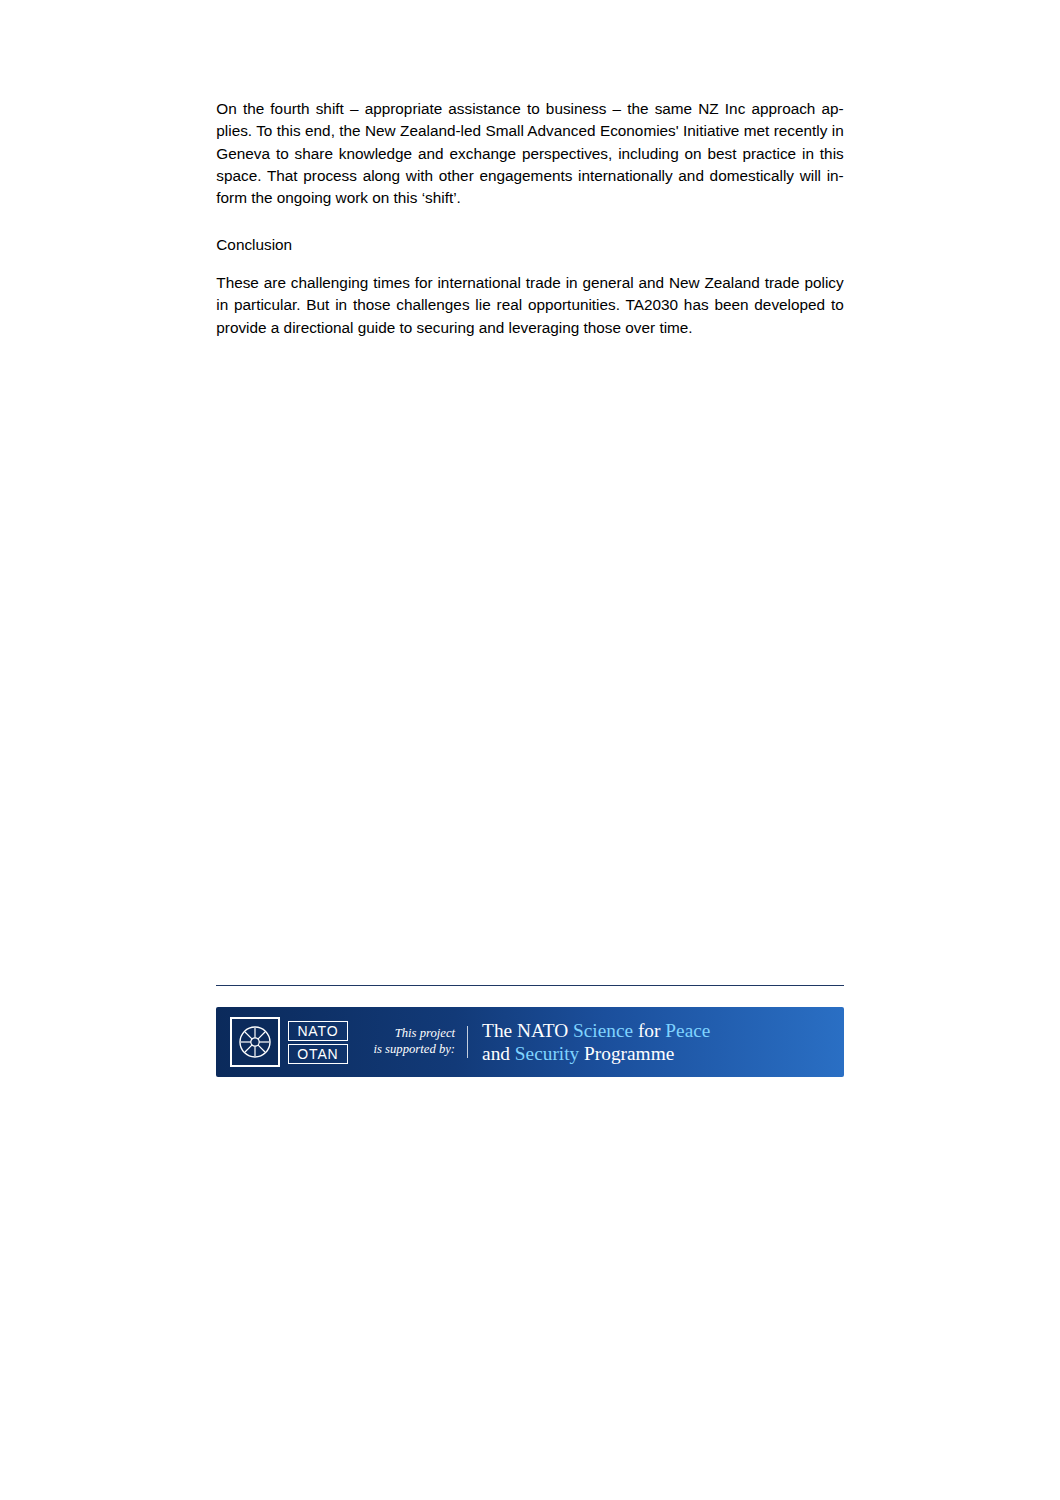On the fourth shift – appropriate assistance to business – the same NZ Inc approach applies. To this end, the New Zealand-led Small Advanced Economies' Initiative met recently in Geneva to share knowledge and exchange perspectives, including on best practice in this space. That process along with other engagements internationally and domestically will inform the ongoing work on this ‘shift’.
Conclusion
These are challenging times for international trade in general and New Zealand trade policy in particular. But in those challenges lie real opportunities. TA2030 has been developed to provide a directional guide to securing and leveraging those over time.
NATO OTAN
This project
is supported by:
The NATO Science for Peace
and Security Programme